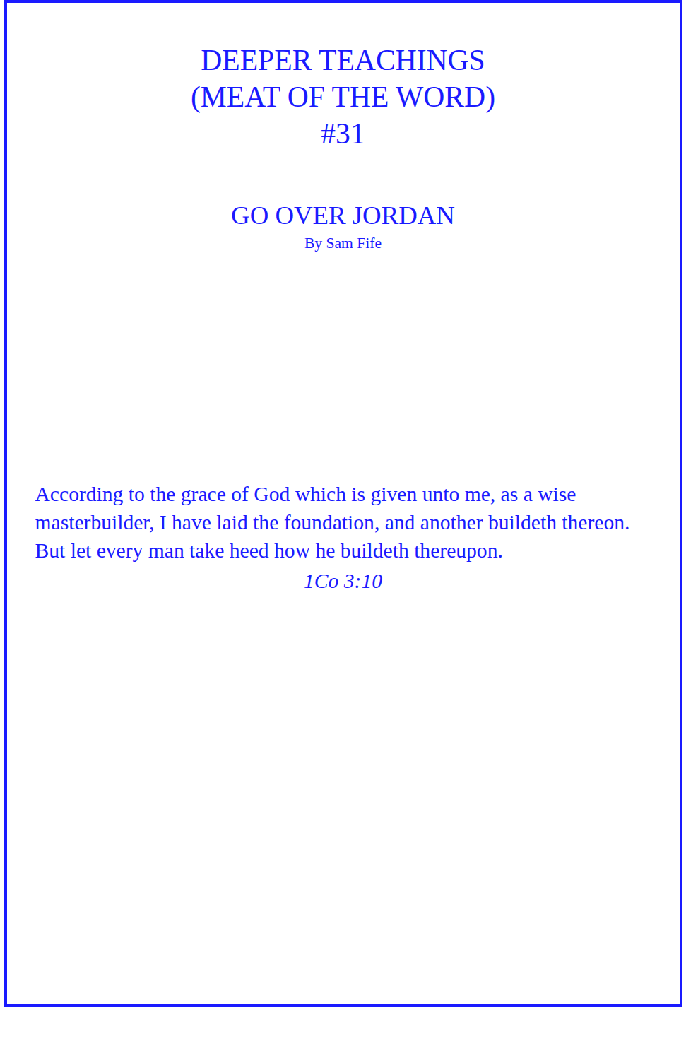DEEPER TEACHINGS
(MEAT OF THE WORD)
#31
GO OVER JORDAN
By Sam Fife
According to the grace of God which is given unto me, as a wise masterbuilder, I have laid the foundation, and another buildeth thereon. But let every man take heed how he buildeth thereupon.
1Co 3:10